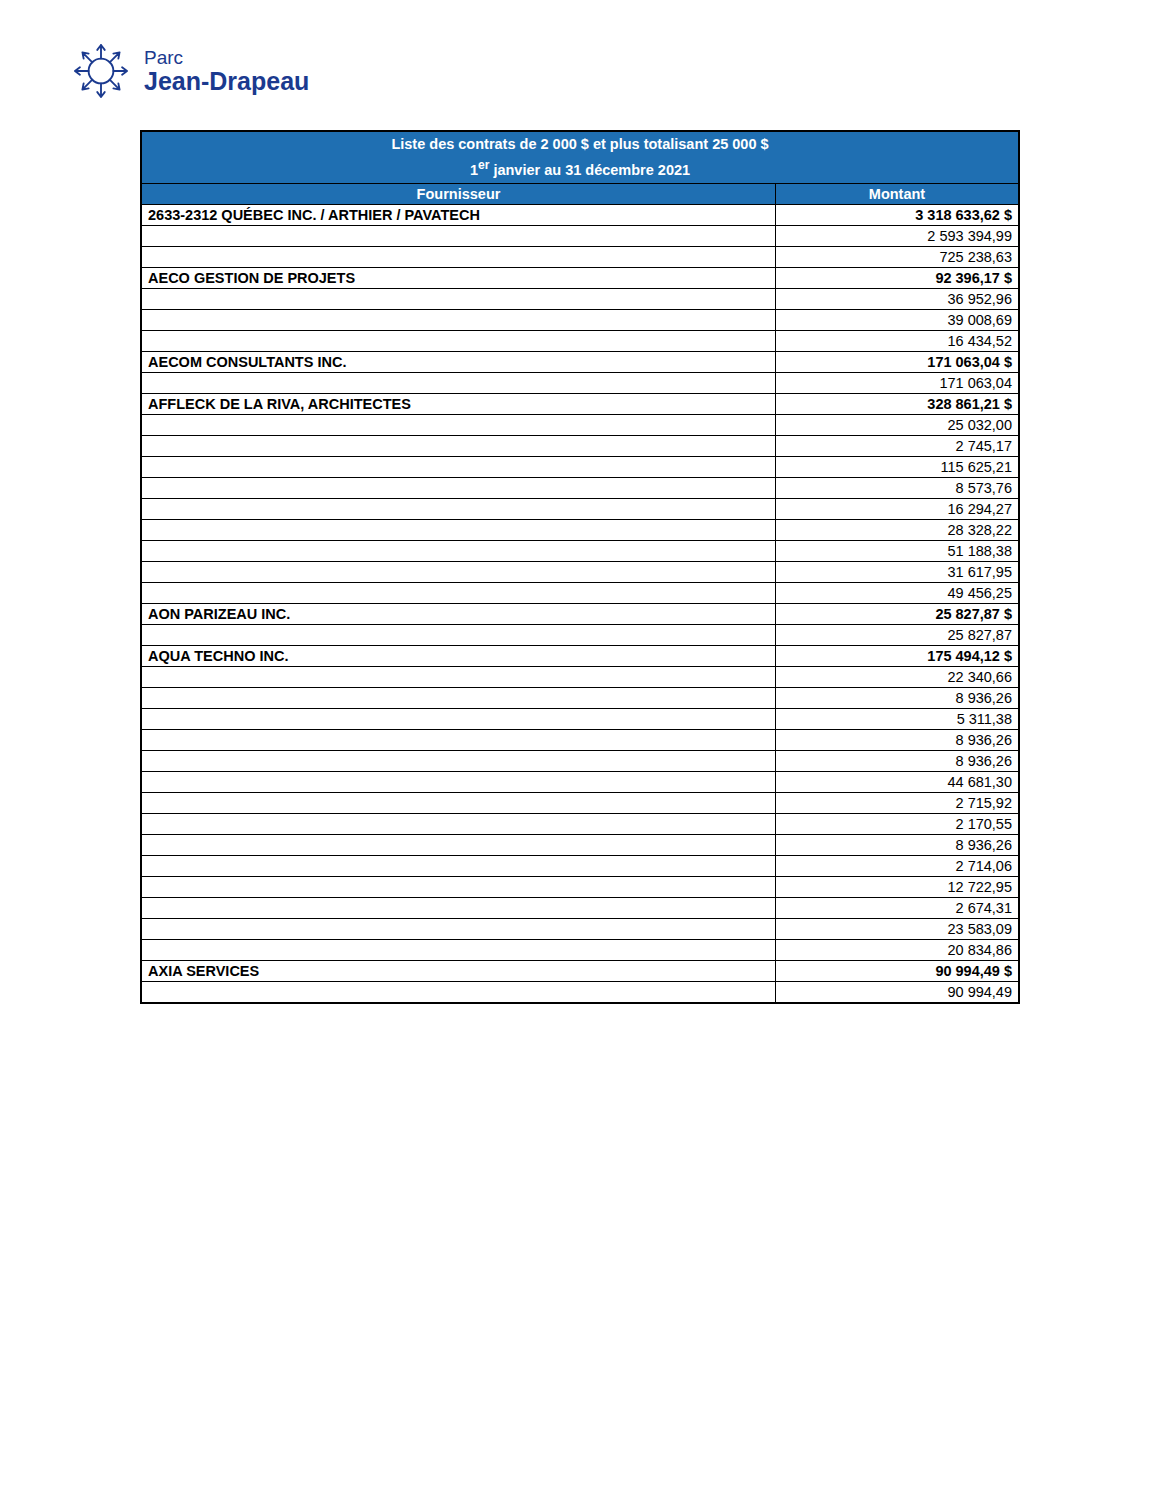Parc
Jean-Drapeau
| Liste des contrats de 2 000 $ et plus totalisant 25 000 $ 1 er janvier au 31 décembre 2021 |
| Fournisseur | Montant |
| 2633-2312 QUÉBEC INC. / ARTHIER / PAVATECH | 3 318 633,62 $ |
| | 2 593 394,99 |
| | 725 238,63 |
| AECO GESTION DE PROJETS | 92 396,17 $ |
| | 36 952,96 |
| | 39 008,69 |
| | 16 434,52 |
| AECOM CONSULTANTS INC. | 171 063,04 $ |
| | 171 063,04 |
| AFFLECK DE LA RIVA, ARCHITECTES | 328 861,21 $ |
| | 25 032,00 |
| | 2 745,17 |
| | 115 625,21 |
| | 8 573,76 |
| | 16 294,27 |
| | 28 328,22 |
| | 51 188,38 |
| | 31 617,95 |
| | 49 456,25 |
| AON PARIZEAU INC. | 25 827,87 $ |
| | 25 827,87 |
| AQUA TECHNO INC. | 175 494,12 $ |
| | 22 340,66 |
| | 8 936,26 |
| | 5 311,38 |
| | 8 936,26 |
| | 8 936,26 |
| | 44 681,30 |
| | 2 715,92 |
| | 2 170,55 |
| | 8 936,26 |
| | 2 714,06 |
| | 12 722,95 |
| | 2 674,31 |
| | 23 583,09 |
| | 20 834,86 |
| AXIA SERVICES | 90 994,49 $ |
| | 90 994,49 |